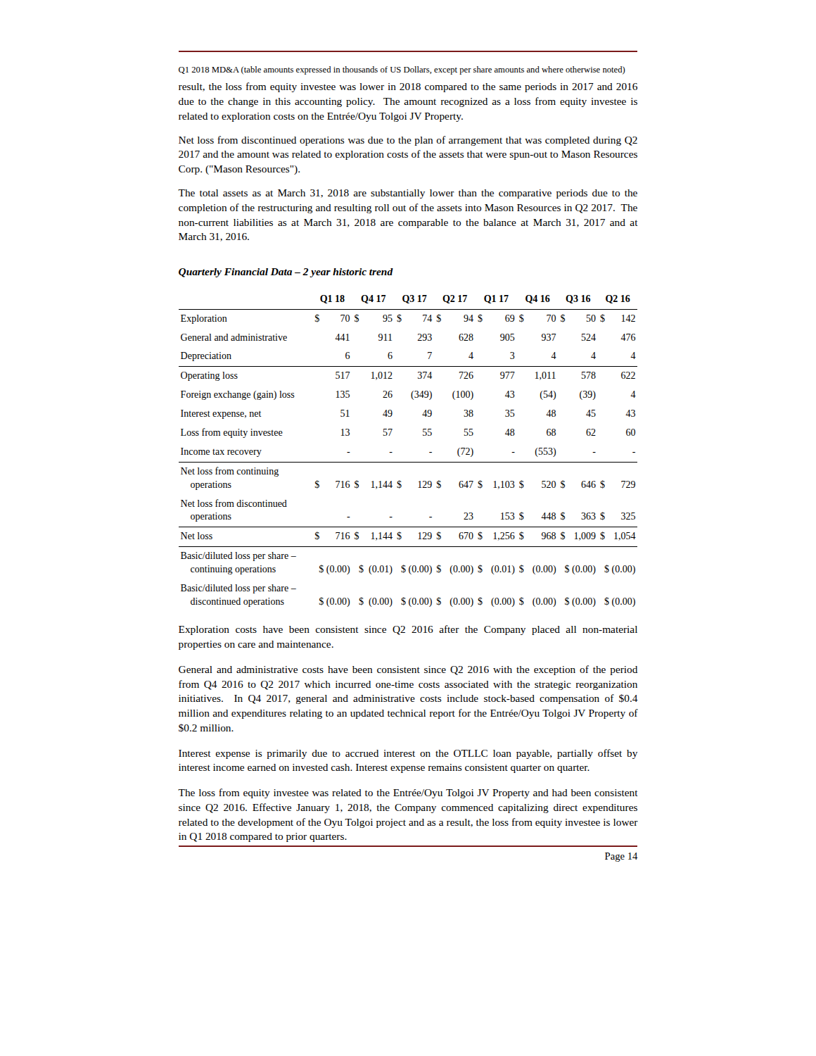Q1 2018 MD&A (table amounts expressed in thousands of US Dollars, except per share amounts and where otherwise noted)
result, the loss from equity investee was lower in 2018 compared to the same periods in 2017 and 2016 due to the change in this accounting policy. The amount recognized as a loss from equity investee is related to exploration costs on the Entrée/Oyu Tolgoi JV Property.
Net loss from discontinued operations was due to the plan of arrangement that was completed during Q2 2017 and the amount was related to exploration costs of the assets that were spun-out to Mason Resources Corp. ("Mason Resources").
The total assets as at March 31, 2018 are substantially lower than the comparative periods due to the completion of the restructuring and resulting roll out of the assets into Mason Resources in Q2 2017. The non-current liabilities as at March 31, 2018 are comparable to the balance at March 31, 2017 and at March 31, 2016.
Quarterly Financial Data – 2 year historic trend
| | Q1 18 | Q4 17 | Q3 17 | Q2 17 | Q1 17 | Q4 16 | Q3 16 | Q2 16 |
| --- | --- | --- | --- | --- | --- | --- | --- | --- |
| Exploration | $ 70 | $ 95 | $ 74 | $ 94 | $ 69 | $ 70 | $ 50 | $ 142 |
| General and administrative | 441 | 911 | 293 | 628 | 905 | 937 | 524 | 476 |
| Depreciation | 6 | 6 | 7 | 4 | 3 | 4 | 4 | 4 |
| Operating loss | 517 | 1,012 | 374 | 726 | 977 | 1,011 | 578 | 622 |
| Foreign exchange (gain) loss | 135 | 26 | (349) | (100) | 43 | (54) | (39) | 4 |
| Interest expense, net | 51 | 49 | 49 | 38 | 35 | 48 | 45 | 43 |
| Loss from equity investee | 13 | 57 | 55 | 55 | 48 | 68 | 62 | 60 |
| Income tax recovery | - | - | - | (72) | - | (553) | - | - |
| Net loss from continuing operations | $ 716 | $ 1,144 | $ 129 | $ 647 | $ 1,103 | $ 520 | $ 646 | $ 729 |
| Net loss from discontinued operations | - | - | - | 23 | 153 | $ 448 | $ 363 | $ 325 |
| Net loss | $ 716 | $ 1,144 | $ 129 | $ 670 | $ 1,256 | $ 968 | $ 1,009 | $ 1,054 |
| Basic/diluted loss per share – continuing operations | $ (0.00) | $ (0.01) | $ (0.00) | $ (0.00) | $ (0.01) | $ (0.00) | $ (0.00) | $ (0.00) |
| Basic/diluted loss per share – discontinued operations | $ (0.00) | $ (0.00) | $ (0.00) | $ (0.00) | $ (0.00) | $ (0.00) | $ (0.00) | $ (0.00) |
Exploration costs have been consistent since Q2 2016 after the Company placed all non-material properties on care and maintenance.
General and administrative costs have been consistent since Q2 2016 with the exception of the period from Q4 2016 to Q2 2017 which incurred one-time costs associated with the strategic reorganization initiatives. In Q4 2017, general and administrative costs include stock-based compensation of $0.4 million and expenditures relating to an updated technical report for the Entrée/Oyu Tolgoi JV Property of $0.2 million.
Interest expense is primarily due to accrued interest on the OTLLC loan payable, partially offset by interest income earned on invested cash. Interest expense remains consistent quarter on quarter.
The loss from equity investee was related to the Entrée/Oyu Tolgoi JV Property and had been consistent since Q2 2016. Effective January 1, 2018, the Company commenced capitalizing direct expenditures related to the development of the Oyu Tolgoi project and as a result, the loss from equity investee is lower in Q1 2018 compared to prior quarters.
Page 14